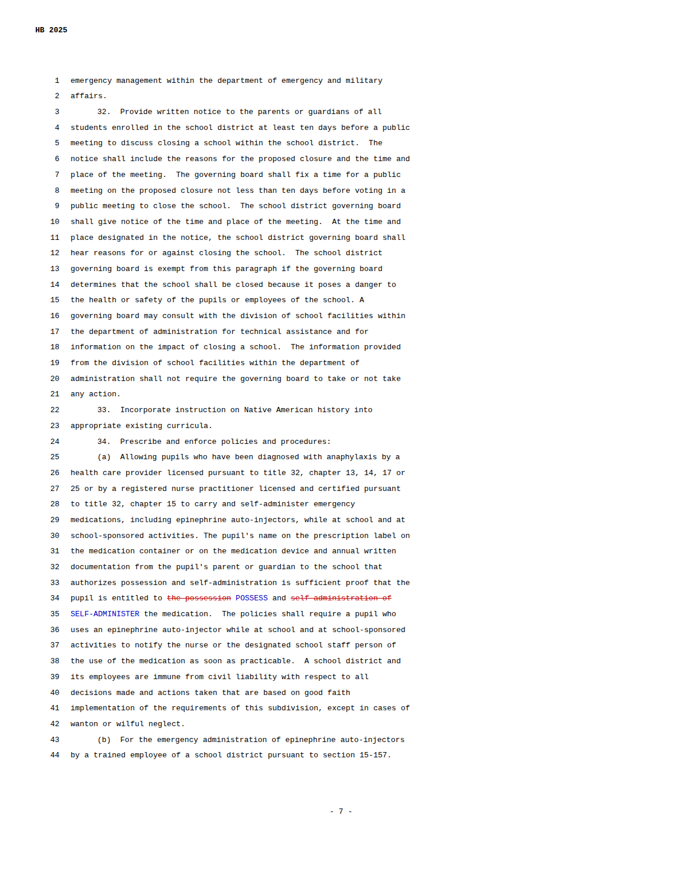HB 2025
| 1 | emergency management within the department of emergency and military |
| 2 | affairs. |
| 3 | 32. Provide written notice to the parents or guardians of all |
| 4 | students enrolled in the school district at least ten days before a public |
| 5 | meeting to discuss closing a school within the school district. The |
| 6 | notice shall include the reasons for the proposed closure and the time and |
| 7 | place of the meeting. The governing board shall fix a time for a public |
| 8 | meeting on the proposed closure not less than ten days before voting in a |
| 9 | public meeting to close the school. The school district governing board |
| 10 | shall give notice of the time and place of the meeting. At the time and |
| 11 | place designated in the notice, the school district governing board shall |
| 12 | hear reasons for or against closing the school. The school district |
| 13 | governing board is exempt from this paragraph if the governing board |
| 14 | determines that the school shall be closed because it poses a danger to |
| 15 | the health or safety of the pupils or employees of the school. A |
| 16 | governing board may consult with the division of school facilities within |
| 17 | the department of administration for technical assistance and for |
| 18 | information on the impact of closing a school. The information provided |
| 19 | from the division of school facilities within the department of |
| 20 | administration shall not require the governing board to take or not take |
| 21 | any action. |
| 22 | 33. Incorporate instruction on Native American history into |
| 23 | appropriate existing curricula. |
| 24 | 34. Prescribe and enforce policies and procedures: |
| 25 | (a) Allowing pupils who have been diagnosed with anaphylaxis by a |
| 26 | health care provider licensed pursuant to title 32, chapter 13, 14, 17 or |
| 27 | 25 or by a registered nurse practitioner licensed and certified pursuant |
| 28 | to title 32, chapter 15 to carry and self-administer emergency |
| 29 | medications, including epinephrine auto-injectors, while at school and at |
| 30 | school-sponsored activities. The pupil's name on the prescription label on |
| 31 | the medication container or on the medication device and annual written |
| 32 | documentation from the pupil's parent or guardian to the school that |
| 33 | authorizes possession and self-administration is sufficient proof that the |
| 34 | pupil is entitled to the possession POSSESS and self-administration of |
| 35 | SELF-ADMINISTER the medication. The policies shall require a pupil who |
| 36 | uses an epinephrine auto-injector while at school and at school-sponsored |
| 37 | activities to notify the nurse or the designated school staff person of |
| 38 | the use of the medication as soon as practicable. A school district and |
| 39 | its employees are immune from civil liability with respect to all |
| 40 | decisions made and actions taken that are based on good faith |
| 41 | implementation of the requirements of this subdivision, except in cases of |
| 42 | wanton or wilful neglect. |
| 43 | (b) For the emergency administration of epinephrine auto-injectors |
| 44 | by a trained employee of a school district pursuant to section 15-157. |
- 7 -